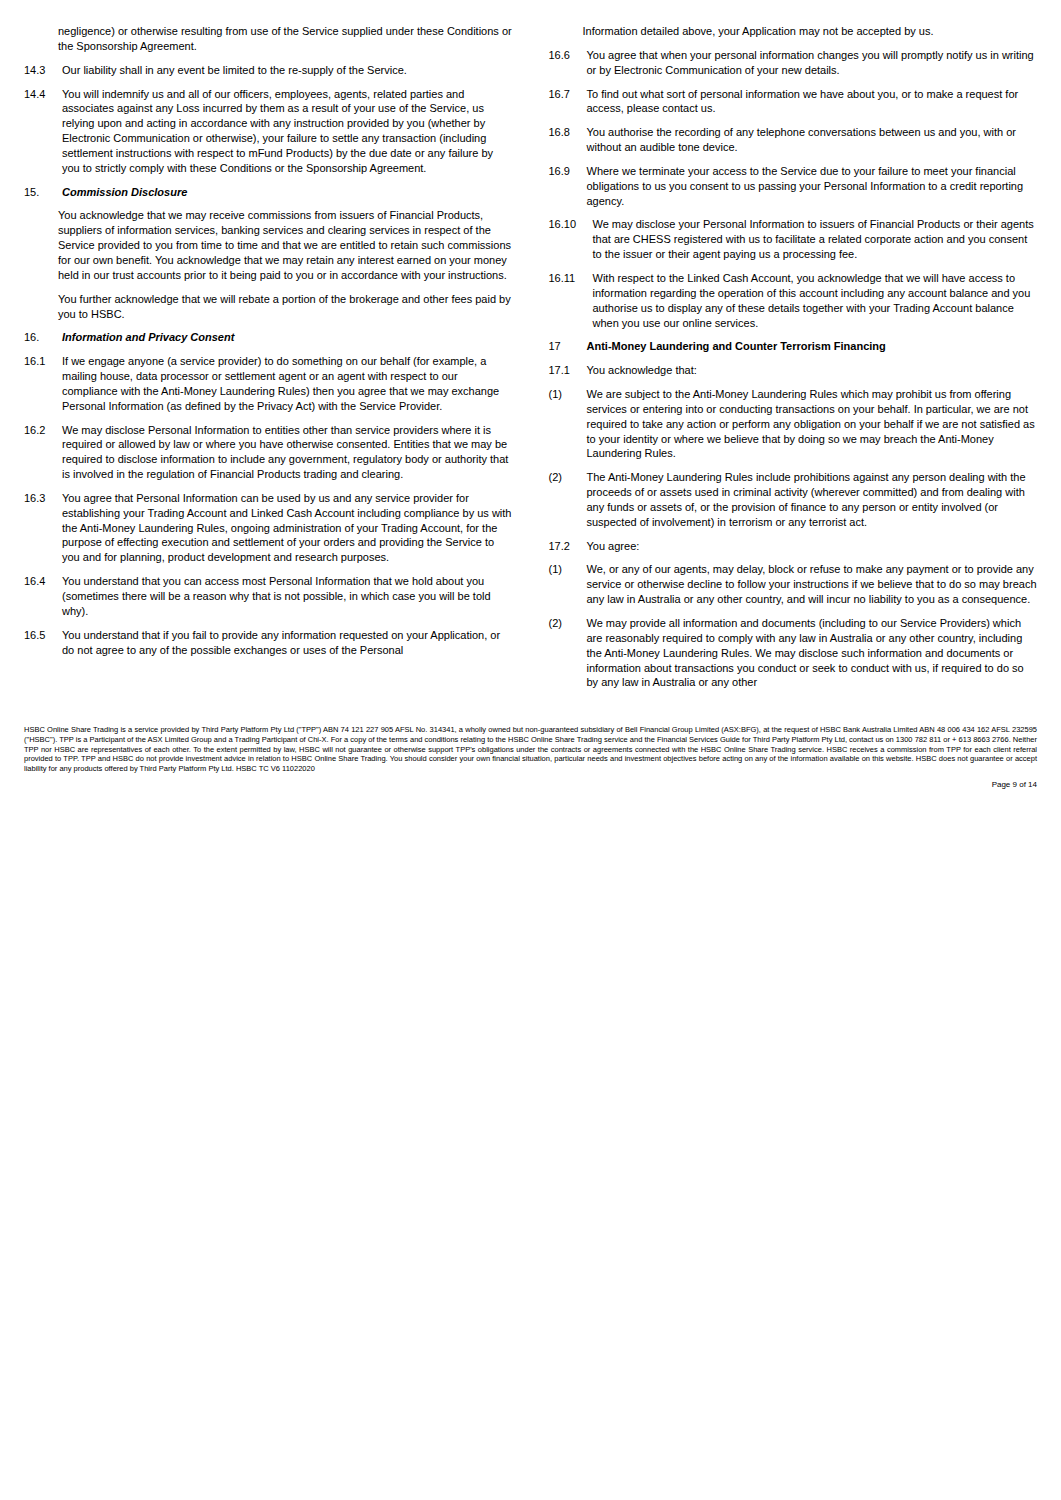negligence) or otherwise resulting from use of the Service supplied under these Conditions or the Sponsorship Agreement.
14.3
Our liability shall in any event be limited to the re-supply of the Service.
14.4
You will indemnify us and all of our officers, employees, agents, related parties and associates against any Loss incurred by them as a result of your use of the Service, us relying upon and acting in accordance with any instruction provided by you (whether by Electronic Communication or otherwise), your failure to settle any transaction (including settlement instructions with respect to mFund Products) by the due date or any failure by you to strictly comply with these Conditions or the Sponsorship Agreement.
15.
Commission Disclosure
You acknowledge that we may receive commissions from issuers of Financial Products, suppliers of information services, banking services and clearing services in respect of the Service provided to you from time to time and that we are entitled to retain such commissions for our own benefit. You acknowledge that we may retain any interest earned on your money held in our trust accounts prior to it being paid to you or in accordance with your instructions.
You further acknowledge that we will rebate a portion of the brokerage and other fees paid by you to HSBC.
16.
Information and Privacy Consent
16.1
If we engage anyone (a service provider) to do something on our behalf (for example, a mailing house, data processor or settlement agent or an agent with respect to our compliance with the Anti-Money Laundering Rules) then you agree that we may exchange Personal Information (as defined by the Privacy Act) with the Service Provider.
16.2
We may disclose Personal Information to entities other than service providers where it is required or allowed by law or where you have otherwise consented. Entities that we may be required to disclose information to include any government, regulatory body or authority that is involved in the regulation of Financial Products trading and clearing.
16.3
You agree that Personal Information can be used by us and any service provider for establishing your Trading Account and Linked Cash Account including compliance by us with the Anti-Money Laundering Rules, ongoing administration of your Trading Account, for the purpose of effecting execution and settlement of your orders and providing the Service to you and for planning, product development and research purposes.
16.4
You understand that you can access most Personal Information that we hold about you (sometimes there will be a reason why that is not possible, in which case you will be told why).
16.5
You understand that if you fail to provide any information requested on your Application, or do not agree to any of the possible exchanges or uses of the Personal
Information detailed above, your Application may not be accepted by us.
16.6
You agree that when your personal information changes you will promptly notify us in writing or by Electronic Communication of your new details.
16.7
To find out what sort of personal information we have about you, or to make a request for access, please contact us.
16.8
You authorise the recording of any telephone conversations between us and you, with or without an audible tone device.
16.9
Where we terminate your access to the Service due to your failure to meet your financial obligations to us you consent to us passing your Personal Information to a credit reporting agency.
16.10
We may disclose your Personal Information to issuers of Financial Products or their agents that are CHESS registered with us to facilitate a related corporate action and you consent to the issuer or their agent paying us a processing fee.
16.11
With respect to the Linked Cash Account, you acknowledge that we will have access to information regarding the operation of this account including any account balance and you authorise us to display any of these details together with your Trading Account balance when you use our online services.
17
Anti-Money Laundering and Counter Terrorism Financing
17.1
You acknowledge that:
(1)
We are subject to the Anti-Money Laundering Rules which may prohibit us from offering services or entering into or conducting transactions on your behalf. In particular, we are not required to take any action or perform any obligation on your behalf if we are not satisfied as to your identity or where we believe that by doing so we may breach the Anti-Money Laundering Rules.
(2)
The Anti-Money Laundering Rules include prohibitions against any person dealing with the proceeds of or assets used in criminal activity (wherever committed) and from dealing with any funds or assets of, or the provision of finance to any person or entity involved (or suspected of involvement) in terrorism or any terrorist act.
17.2
You agree:
(1)
We, or any of our agents, may delay, block or refuse to make any payment or to provide any service or otherwise decline to follow your instructions if we believe that to do so may breach any law in Australia or any other country, and will incur no liability to you as a consequence.
(2)
We may provide all information and documents (including to our Service Providers) which are reasonably required to comply with any law in Australia or any other country, including the Anti-Money Laundering Rules. We may disclose such information and documents or information about transactions you conduct or seek to conduct with us, if required to do so by any law in Australia or any other
HSBC Online Share Trading is a service provided by Third Party Platform Pty Ltd ("TPP") ABN 74 121 227 905 AFSL No. 314341, a wholly owned but non-guaranteed subsidiary of Bell Financial Group Limited (ASX:BFG), at the request of HSBC Bank Australia Limited ABN 48 006 434 162 AFSL 232595 ("HSBC"). TPP is a Participant of the ASX Limited Group and a Trading Participant of Chi-X. For a copy of the terms and conditions relating to the HSBC Online Share Trading service and the Financial Services Guide for Third Party Platform Pty Ltd, contact us on 1300 782 811 or + 613 8663 2766. Neither TPP nor HSBC are representatives of each other. To the extent permitted by law, HSBC will not guarantee or otherwise support TPP's obligations under the contracts or agreements connected with the HSBC Online Share Trading service. HSBC receives a commission from TPP for each client referral provided to TPP. TPP and HSBC do not provide investment advice in relation to HSBC Online Share Trading. You should consider your own financial situation, particular needs and investment objectives before acting on any of the information available on this website. HSBC does not guarantee or accept liability for any products offered by Third Party Platform Pty Ltd. HSBC TC V6 11022020
Page 9 of 14